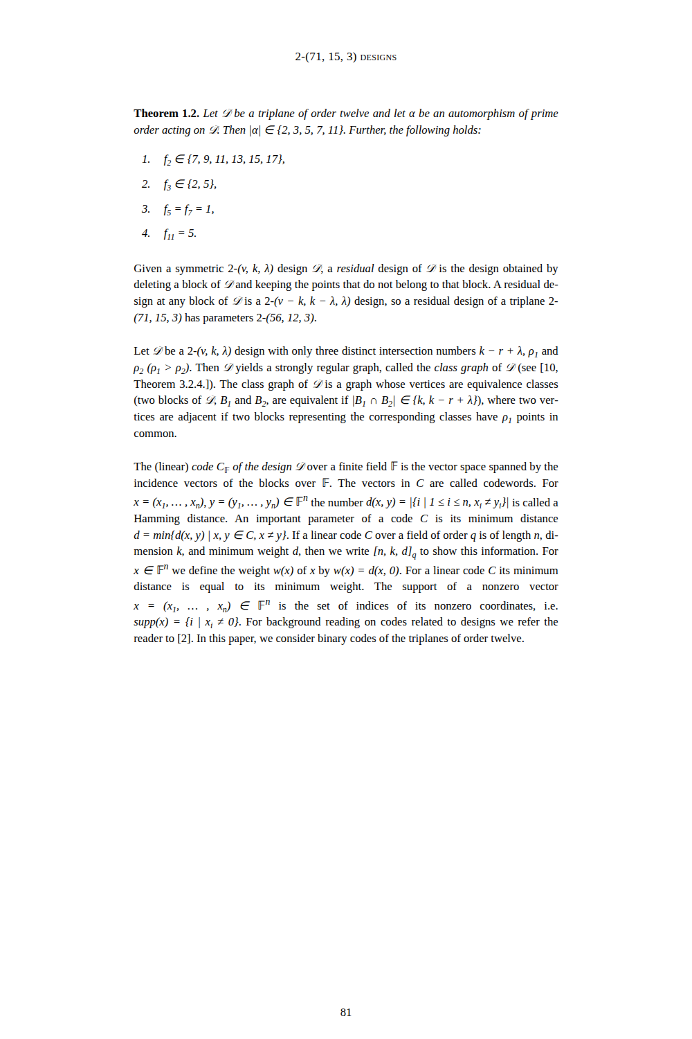2-(71, 15, 3) designs
Theorem 1.2. Let 𝒟 be a triplane of order twelve and let α be an automorphism of prime order acting on 𝒟. Then |α| ∈ {2, 3, 5, 7, 11}. Further, the following holds:
1. f2 ∈ {7, 9, 11, 13, 15, 17},
2. f3 ∈ {2, 5},
3. f5 = f7 = 1,
4. f11 = 5.
Given a symmetric 2-(v, k, λ) design 𝒟, a residual design of 𝒟 is the design obtained by deleting a block of 𝒟 and keeping the points that do not belong to that block. A residual design at any block of 𝒟 is a 2-(v − k, k − λ, λ) design, so a residual design of a triplane 2-(71, 15, 3) has parameters 2-(56, 12, 3).
Let 𝒟 be a 2-(v, k, λ) design with only three distinct intersection numbers k − r + λ, ρ1 and ρ2 (ρ1 > ρ2). Then 𝒟 yields a strongly regular graph, called the class graph of 𝒟 (see [10, Theorem 3.2.4.]). The class graph of 𝒟 is a graph whose vertices are equivalence classes (two blocks of 𝒟, B1 and B2, are equivalent if |B1 ∩ B2| ∈ {k, k − r + λ}), where two vertices are adjacent if two blocks representing the corresponding classes have ρ1 points in common.
The (linear) code C𝔽 of the design 𝒟 over a finite field 𝔽 is the vector space spanned by the incidence vectors of the blocks over 𝔽. The vectors in C are called codewords. For x = (x1, … , xn), y = (y1, … , yn) ∈ 𝔽n the number d(x, y) = |{i | 1 ≤ i ≤ n, xi ≠ yi}| is called a Hamming distance. An important parameter of a code C is its minimum distance d = min{d(x, y) | x, y ∈ C, x ≠ y}. If a linear code C over a field of order q is of length n, dimension k, and minimum weight d, then we write [n, k, d]q to show this information. For x ∈ 𝔽n we define the weight w(x) of x by w(x) = d(x, 0). For a linear code C its minimum distance is equal to its minimum weight. The support of a nonzero vector x = (x1, … , xn) ∈ 𝔽n is the set of indices of its nonzero coordinates, i.e. supp(x) = {i | xi ≠ 0}. For background reading on codes related to designs we refer the reader to [2]. In this paper, we consider binary codes of the triplanes of order twelve.
81